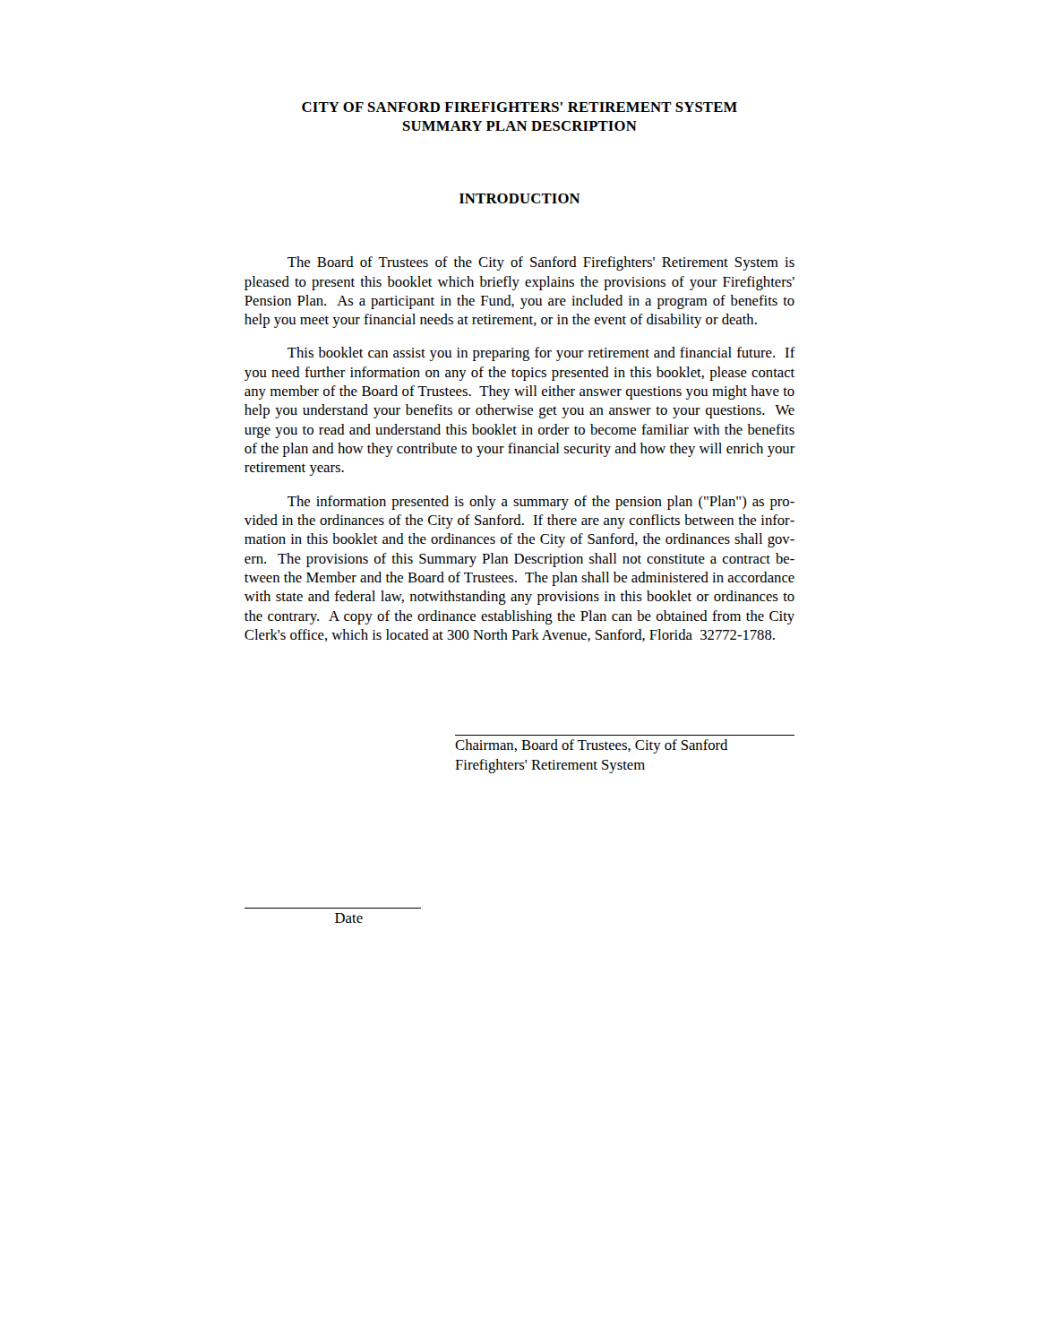CITY OF SANFORD FIREFIGHTERS' RETIREMENT SYSTEM
SUMMARY PLAN DESCRIPTION
INTRODUCTION
The Board of Trustees of the City of Sanford Firefighters' Retirement System is pleased to present this booklet which briefly explains the provisions of your Firefighters' Pension Plan. As a participant in the Fund, you are included in a program of benefits to help you meet your financial needs at retirement, or in the event of disability or death.
This booklet can assist you in preparing for your retirement and financial future. If you need further information on any of the topics presented in this booklet, please contact any member of the Board of Trustees. They will either answer questions you might have to help you understand your benefits or otherwise get you an answer to your questions. We urge you to read and understand this booklet in order to become familiar with the benefits of the plan and how they contribute to your financial security and how they will enrich your retirement years.
The information presented is only a summary of the pension plan ("Plan") as provided in the ordinances of the City of Sanford. If there are any conflicts between the information in this booklet and the ordinances of the City of Sanford, the ordinances shall govern. The provisions of this Summary Plan Description shall not constitute a contract between the Member and the Board of Trustees. The plan shall be administered in accordance with state and federal law, notwithstanding any provisions in this booklet or ordinances to the contrary. A copy of the ordinance establishing the Plan can be obtained from the City Clerk's office, which is located at 300 North Park Avenue, Sanford, Florida 32772-1788.
Chairman, Board of Trustees, City of Sanford
Firefighters' Retirement System
Date